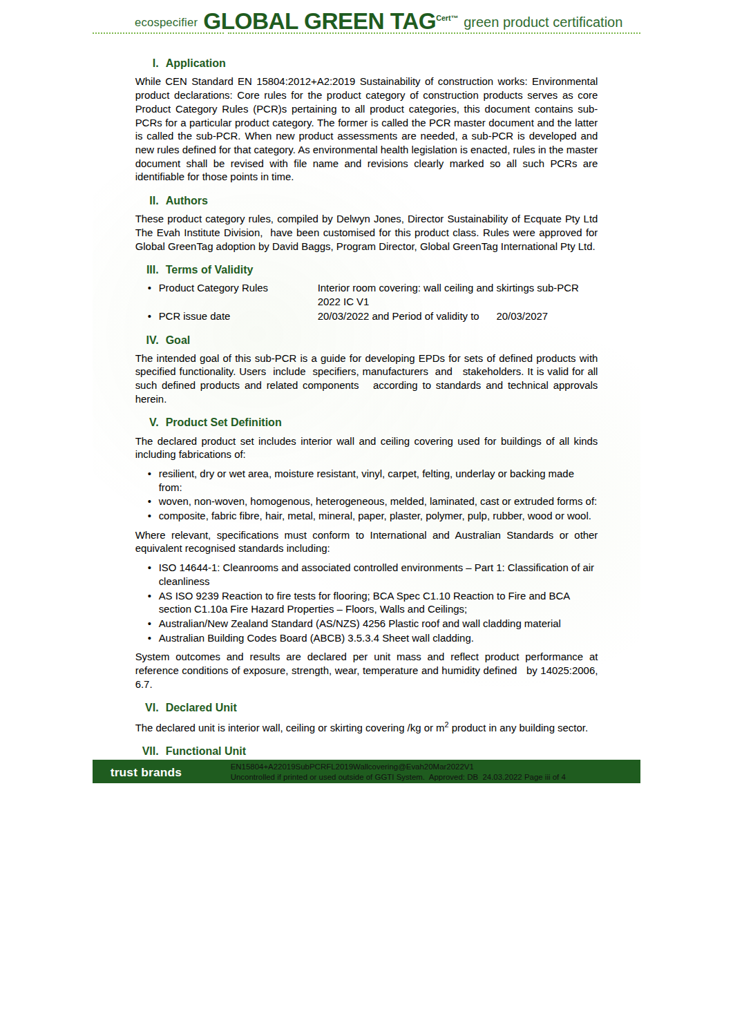ecospecifier GLOBAL GREEN TAGCert™ green product certification
I. Application
While CEN Standard EN 15804:2012+A2:2019 Sustainability of construction works: Environmental product declarations: Core rules for the product category of construction products serves as core Product Category Rules (PCR)s pertaining to all product categories, this document contains sub-PCRs for a particular product category. The former is called the PCR master document and the latter is called the sub-PCR. When new product assessments are needed, a sub-PCR is developed and new rules defined for that category. As environmental health legislation is enacted, rules in the master document shall be revised with file name and revisions clearly marked so all such PCRs are identifiable for those points in time.
II. Authors
These product category rules, compiled by Delwyn Jones, Director Sustainability of Ecquate Pty Ltd The Evah Institute Division, have been customised for this product class. Rules were approved for Global GreenTag adoption by David Baggs, Program Director, Global GreenTag International Pty Ltd.
III. Terms of Validity
Product Category Rules Interior room covering: wall ceiling and skirtings sub-PCR 2022 IC V1
PCR issue date 20/03/2022 and Period of validity to 20/03/2027
IV. Goal
The intended goal of this sub-PCR is a guide for developing EPDs for sets of defined products with specified functionality. Users include specifiers, manufacturers and stakeholders. It is valid for all such defined products and related components according to standards and technical approvals herein.
V. Product Set Definition
The declared product set includes interior wall and ceiling covering used for buildings of all kinds including fabrications of:
resilient, dry or wet area, moisture resistant, vinyl, carpet, felting, underlay or backing made from:
woven, non-woven, homogenous, heterogeneous, melded, laminated, cast or extruded forms of:
composite, fabric fibre, hair, metal, mineral, paper, plaster, polymer, pulp, rubber, wood or wool.
Where relevant, specifications must conform to International and Australian Standards or other equivalent recognised standards including:
ISO 14644-1: Cleanrooms and associated controlled environments – Part 1: Classification of air cleanliness
AS ISO 9239 Reaction to fire tests for flooring; BCA Spec C1.10 Reaction to Fire and BCA section C1.10a Fire Hazard Properties – Floors, Walls and Ceilings;
Australian/New Zealand Standard (AS/NZS) 4256 Plastic roof and wall cladding material
Australian Building Codes Board (ABCB) 3.5.3.4 Sheet wall cladding.
System outcomes and results are declared per unit mass and reflect product performance at reference conditions of exposure, strength, wear, temperature and humidity defined by 14025:2006, 6.7.
VI. Declared Unit
The declared unit is interior wall, ceiling or skirting covering /kg or m2 product in any building sector.
VII. Functional Unit
The functional unit is 20 years wall or ceiling covering use/kg or m2 declared product cradle to grave.
trust brands
EN15804+A22019SubPCRFL2019Wallcovering@Evah20Mar2022V1
Uncontrolled if printed or used outside of GGTI System. Approved: DB 24.03.2022 Page iii of 4